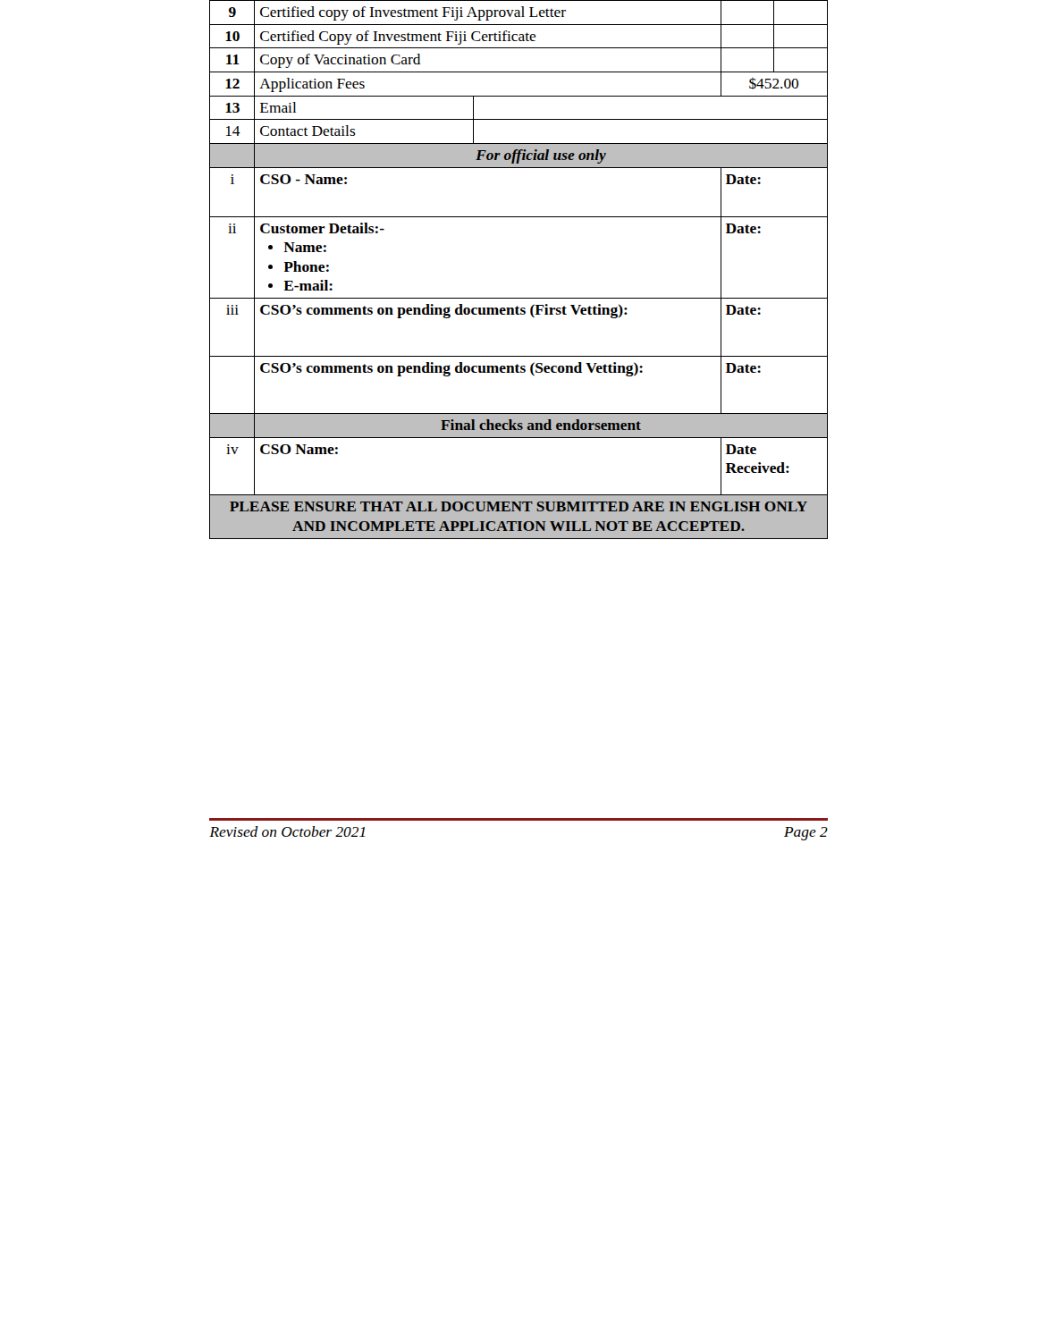| 9 | Certified copy of Investment Fiji Approval Letter | | |
| 10 | Certified Copy of Investment Fiji Certificate | | |
| 11 | Copy of Vaccination Card | | |
| 12 | Application Fees | $452.00 |
| 13 | Email | |
| 14 | Contact Details | |
| | For official use only |
| i | CSO - Name: | Date: |
| ii | Customer Details:- Name: Phone: E-mail: | Date: |
| iii | CSO’s comments on pending documents (First Vetting): | Date: |
| | CSO’s comments on pending documents (Second Vetting): | Date: |
| | Final checks and endorsement |
| iv | CSO Name: | Date Received: |
| PLEASE ENSURE THAT ALL DOCUMENT SUBMITTED ARE IN ENGLISH ONLY AND INCOMPLETE APPLICATION WILL NOT BE ACCEPTED. |
Revised on October 2021 Page 2